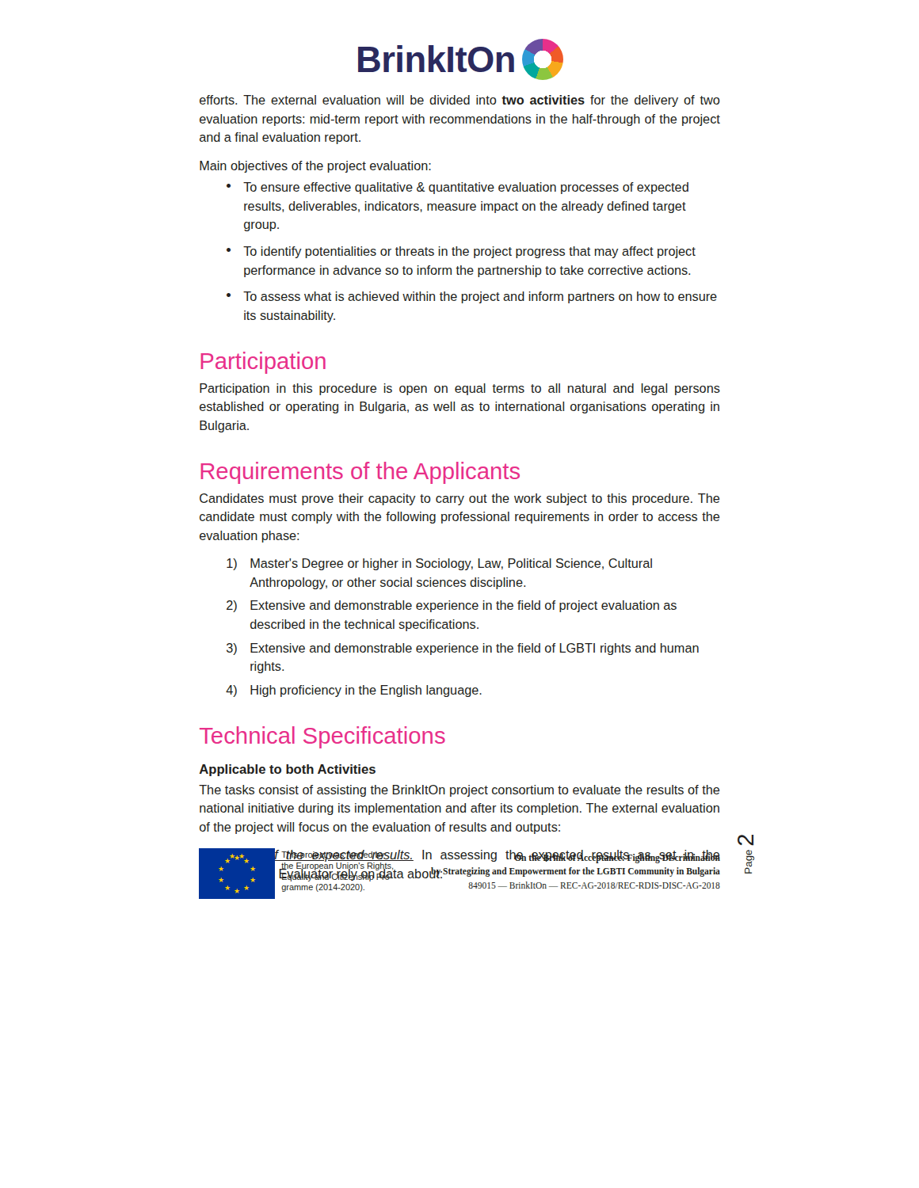BrinkItOn
efforts. The external evaluation will be divided into two activities for the delivery of two evaluation reports: mid-term report with recommendations in the half-through of the project and a final evaluation report.
Main objectives of the project evaluation:
To ensure effective qualitative & quantitative evaluation processes of expected results, deliverables, indicators, measure impact on the already defined target group.
To identify potentialities or threats in the project progress that may affect project performance in advance so to inform the partnership to take corrective actions.
To assess what is achieved within the project and inform partners on how to ensure its sustainability.
Participation
Participation in this procedure is open on equal terms to all natural and legal persons established or operating in Bulgaria, as well as to international organisations operating in Bulgaria.
Requirements of the Applicants
Candidates must prove their capacity to carry out the work subject to this procedure. The candidate must comply with the following professional requirements in order to access the evaluation phase:
Master's Degree or higher in Sociology, Law, Political Science, Cultural Anthropology, or other social sciences discipline.
Extensive and demonstrable experience in the field of project evaluation as described in the technical specifications.
Extensive and demonstrable experience in the field of LGBTI rights and human rights.
High proficiency in the English language.
Technical Specifications
Applicable to both Activities
The tasks consist of assisting the BrinkItOn project consortium to evaluate the results of the national initiative during its implementation and after its completion. The external evaluation of the project will focus on the evaluation of results and outputs:
Evaluation of the expected results. In assessing the expected results as set in the Proposal, the Evaluator rely on data about:
Page 2
★ ★ ★ ★ ★ ★ ★ ★ ★ ★ ★ ★
This project was funded by
the European Union's Rights,
Equality and Citizenship Pro-
gramme (2014-2020).
On the Brink of Acceptance: Fighting Discrimination
by Strategizing and Empowerment for the LGBTI Community in Bulgaria
849015 — BrinkItOn — REC-AG-2018/REC-RDIS-DISC-AG-2018